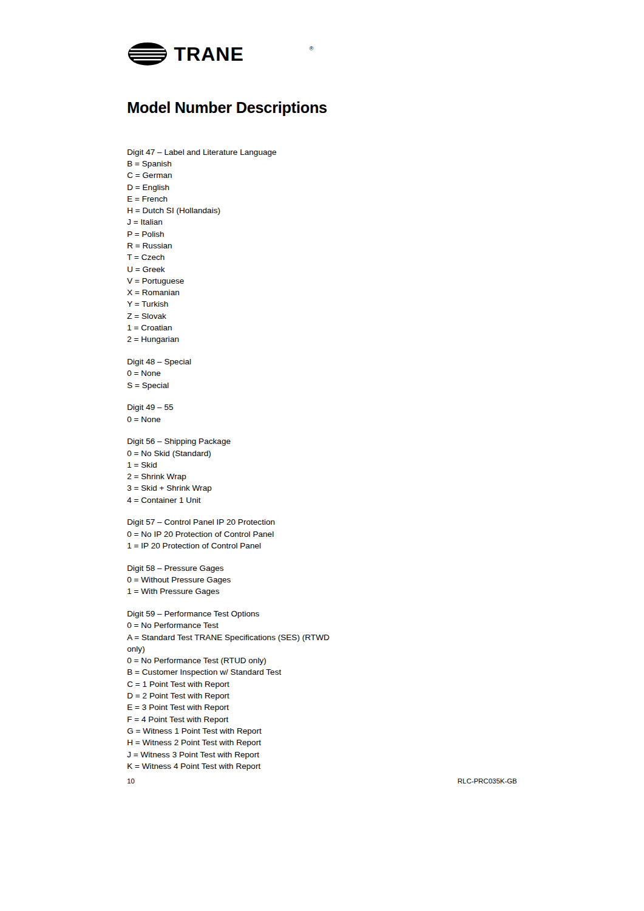TRANE ®
Model Number Descriptions
Digit 47 – Label and Literature Language B = Spanish C = German D = English E = French H = Dutch SI (Hollandais) J = Italian P = Polish R = Russian T = Czech U = Greek V = Portuguese X = Romanian Y = Turkish Z = Slovak 1 = Croatian 2 = Hungarian
Digit 48 – Special 0 = None S = Special
Digit 49 – 55 0 = None
Digit 56 – Shipping Package 0 = No Skid (Standard) 1 = Skid 2 = Shrink Wrap 3 = Skid + Shrink Wrap 4 = Container 1 Unit
Digit 57 – Control Panel IP 20 Protection 0 = No IP 20 Protection of Control Panel 1 = IP 20 Protection of Control Panel
Digit 58 – Pressure Gages 0 = Without Pressure Gages 1 = With Pressure Gages
Digit 59 – Performance Test Options 0 = No Performance Test A = Standard Test TRANE Specifications (SES) (RTWD only) 0 = No Performance Test (RTUD only) B = Customer Inspection w/ Standard Test C = 1 Point Test with Report D = 2 Point Test with Report E = 3 Point Test with Report F = 4 Point Test with Report G = Witness 1 Point Test with Report H = Witness 2 Point Test with Report J = Witness 3 Point Test with Report K = Witness 4 Point Test with Report
10 RLC-PRC035K-GB